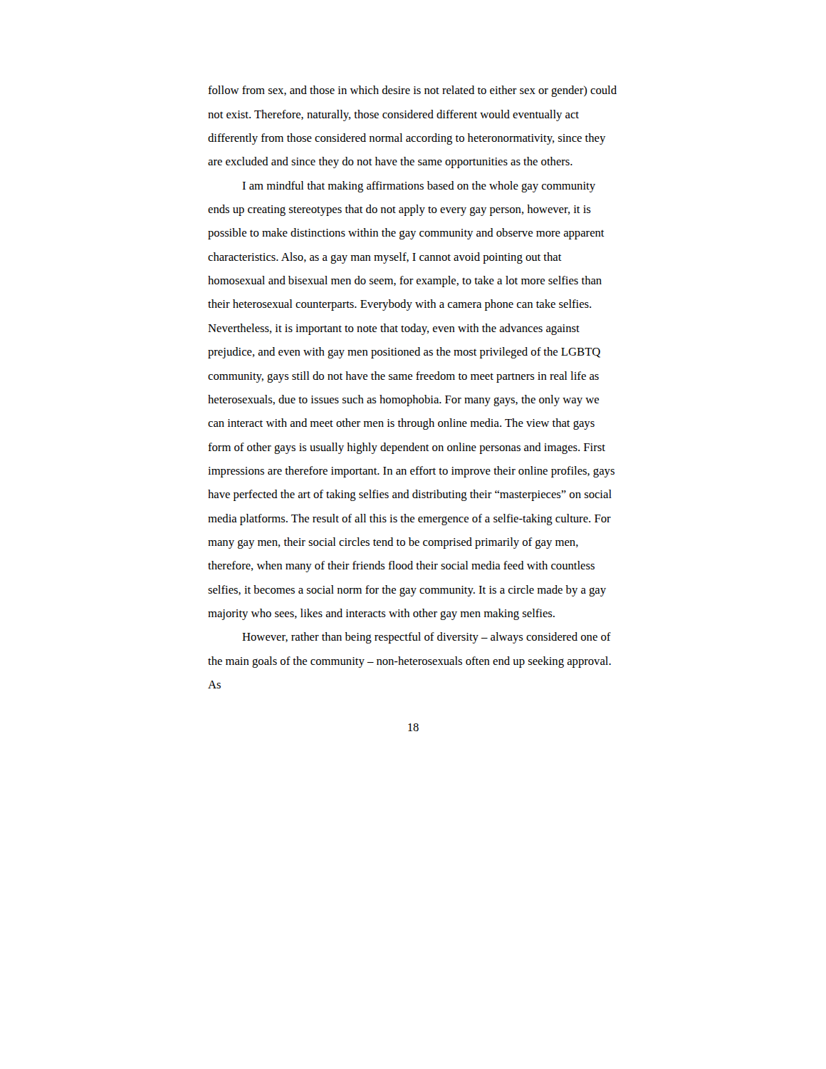follow from sex, and those in which desire is not related to either sex or gender) could not exist. Therefore, naturally, those considered different would eventually act differently from those considered normal according to heteronormativity, since they are excluded and since they do not have the same opportunities as the others.
I am mindful that making affirmations based on the whole gay community ends up creating stereotypes that do not apply to every gay person, however, it is possible to make distinctions within the gay community and observe more apparent characteristics. Also, as a gay man myself, I cannot avoid pointing out that homosexual and bisexual men do seem, for example, to take a lot more selfies than their heterosexual counterparts. Everybody with a camera phone can take selfies. Nevertheless, it is important to note that today, even with the advances against prejudice, and even with gay men positioned as the most privileged of the LGBTQ community, gays still do not have the same freedom to meet partners in real life as heterosexuals, due to issues such as homophobia. For many gays, the only way we can interact with and meet other men is through online media. The view that gays form of other gays is usually highly dependent on online personas and images. First impressions are therefore important. In an effort to improve their online profiles, gays have perfected the art of taking selfies and distributing their “masterpieces” on social media platforms. The result of all this is the emergence of a selfie-taking culture. For many gay men, their social circles tend to be comprised primarily of gay men, therefore, when many of their friends flood their social media feed with countless selfies, it becomes a social norm for the gay community. It is a circle made by a gay majority who sees, likes and interacts with other gay men making selfies.
However, rather than being respectful of diversity – always considered one of the main goals of the community – non-heterosexuals often end up seeking approval. As
18